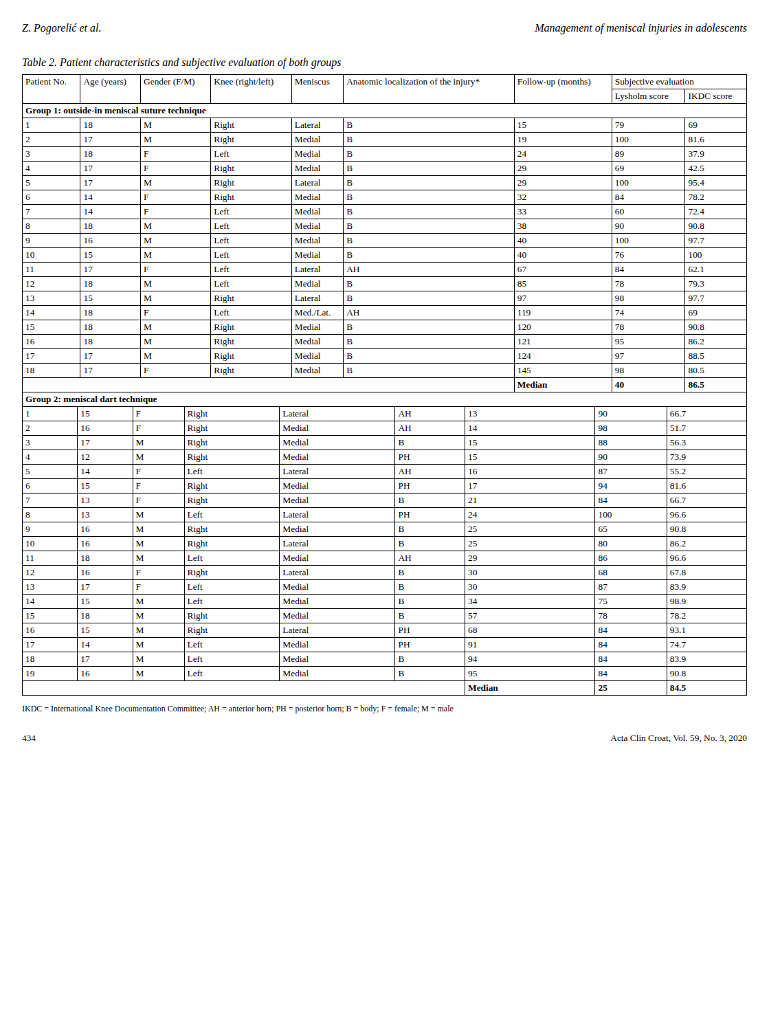Z. Pogorelić et al. Management of meniscal injuries in adolescents
Table 2. Patient characteristics and subjective evaluation of both groups
| Patient No. | Age (years) | Gender (F/M) | Knee (right/left) | Meniscus | Anatomic localization of the injury* | Follow-up (months) | Subjective evaluation |
| --- | --- | --- | --- | --- | --- | --- | --- |
| Lysholm score | IKDC score |
| Group 1: outside-in meniscal suture technique |
| 1 | 18 | M | Right | Lateral | B | 15 | 79 | 69 |
| 2 | 17 | M | Right | Medial | B | 19 | 100 | 81.6 |
| 3 | 18 | F | Left | Medial | B | 24 | 89 | 37.9 |
| 4 | 17 | F | Right | Medial | B | 29 | 69 | 42.5 |
| 5 | 17 | M | Right | Lateral | B | 29 | 100 | 95.4 |
| 6 | 14 | F | Right | Medial | B | 32 | 84 | 78.2 |
| 7 | 14 | F | Left | Medial | B | 33 | 60 | 72.4 |
| 8 | 18 | M | Left | Medial | B | 38 | 90 | 90.8 |
| 9 | 16 | M | Left | Medial | B | 40 | 100 | 97.7 |
| 10 | 15 | M | Left | Medial | B | 40 | 76 | 100 |
| 11 | 17 | F | Left | Lateral | AH | 67 | 84 | 62.1 |
| 12 | 18 | M | Left | Medial | B | 85 | 78 | 79.3 |
| 13 | 15 | M | Right | Lateral | B | 97 | 98 | 97.7 |
| 14 | 18 | F | Left | Med./Lat. | AH | 119 | 74 | 69 |
| 15 | 18 | M | Right | Medial | B | 120 | 78 | 90.8 |
| 16 | 18 | M | Right | Medial | B | 121 | 95 | 86.2 |
| 17 | 17 | M | Right | Medial | B | 124 | 97 | 88.5 |
| 18 | 17 | F | Right | Medial | B | 145 | 98 | 80.5 |
| | | Median | 40 | 86.5 |
| Group 2: meniscal dart technique |
| 1 | 15 | F | Right | Lateral | AH | 13 | 90 | 66.7 |
| 2 | 16 | F | Right | Medial | AH | 14 | 98 | 51.7 |
| 3 | 17 | M | Right | Medial | B | 15 | 88 | 56.3 |
| 4 | 12 | M | Right | Medial | PH | 15 | 90 | 73.9 |
| 5 | 14 | F | Left | Lateral | AH | 16 | 87 | 55.2 |
| 6 | 15 | F | Right | Medial | PH | 17 | 94 | 81.6 |
| 7 | 13 | F | Right | Medial | B | 21 | 84 | 66.7 |
| 8 | 13 | M | Left | Lateral | PH | 24 | 100 | 96.6 |
| 9 | 16 | M | Right | Medial | B | 25 | 65 | 90.8 |
| 10 | 16 | M | Right | Lateral | B | 25 | 80 | 86.2 |
| 11 | 18 | M | Left | Medial | AH | 29 | 86 | 96.6 |
| 12 | 16 | F | Right | Lateral | B | 30 | 68 | 67.8 |
| 13 | 17 | F | Left | Medial | B | 30 | 87 | 83.9 |
| 14 | 15 | M | Left | Medial | B | 34 | 75 | 98.9 |
| 15 | 18 | M | Right | Medial | B | 57 | 78 | 78.2 |
| 16 | 15 | M | Right | Lateral | PH | 68 | 84 | 93.1 |
| 17 | 14 | M | Left | Medial | PH | 91 | 84 | 74.7 |
| 18 | 17 | M | Left | Medial | B | 94 | 84 | 83.9 |
| 19 | 16 | M | Left | Medial | B | 95 | 84 | 90.8 |
| | | Median | 25 | 84.5 |
IKDC = International Knee Documentation Committee; AH = anterior horn; PH = posterior horn; B = body; F = female; M = male
434 Acta Clin Croat, Vol. 59, No. 3, 2020